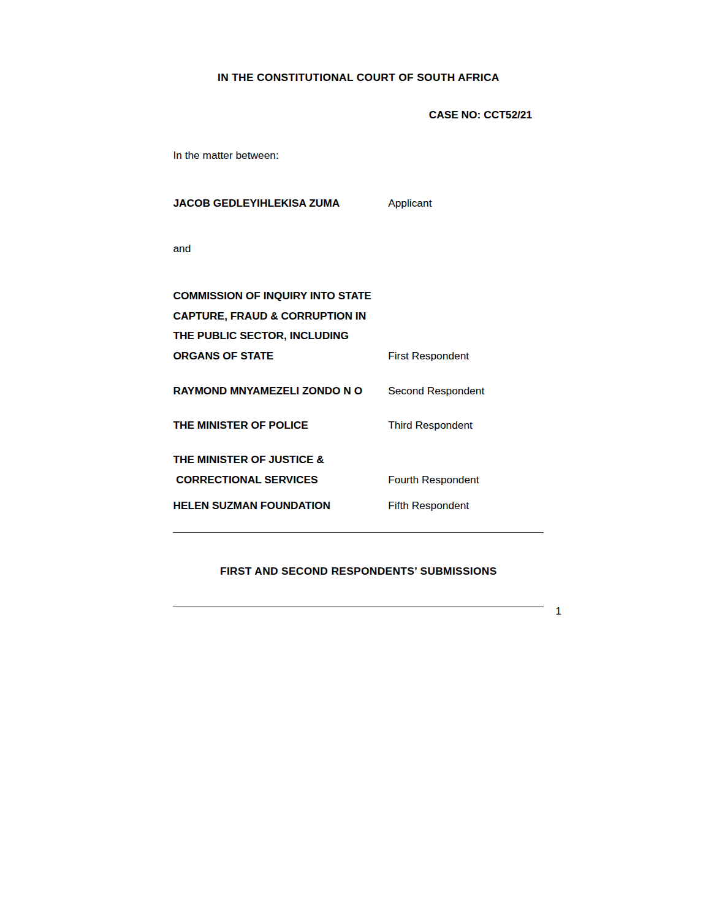IN THE CONSTITUTIONAL COURT OF SOUTH AFRICA
CASE NO: CCT52/21
In the matter between:
JACOB GEDLEYIHLEKISA ZUMA
Applicant
and
COMMISSION OF INQUIRY INTO STATE
CAPTURE, FRAUD & CORRUPTION IN
THE PUBLIC SECTOR, INCLUDING
ORGANS OF STATE
First Respondent
RAYMOND MNYAMEZELI ZONDO N O
Second Respondent
THE MINISTER OF POLICE
Third Respondent
THE MINISTER OF JUSTICE &
CORRECTIONAL SERVICES
Fourth Respondent
HELEN SUZMAN FOUNDATION
Fifth Respondent
FIRST AND SECOND RESPONDENTS’ SUBMISSIONS
1